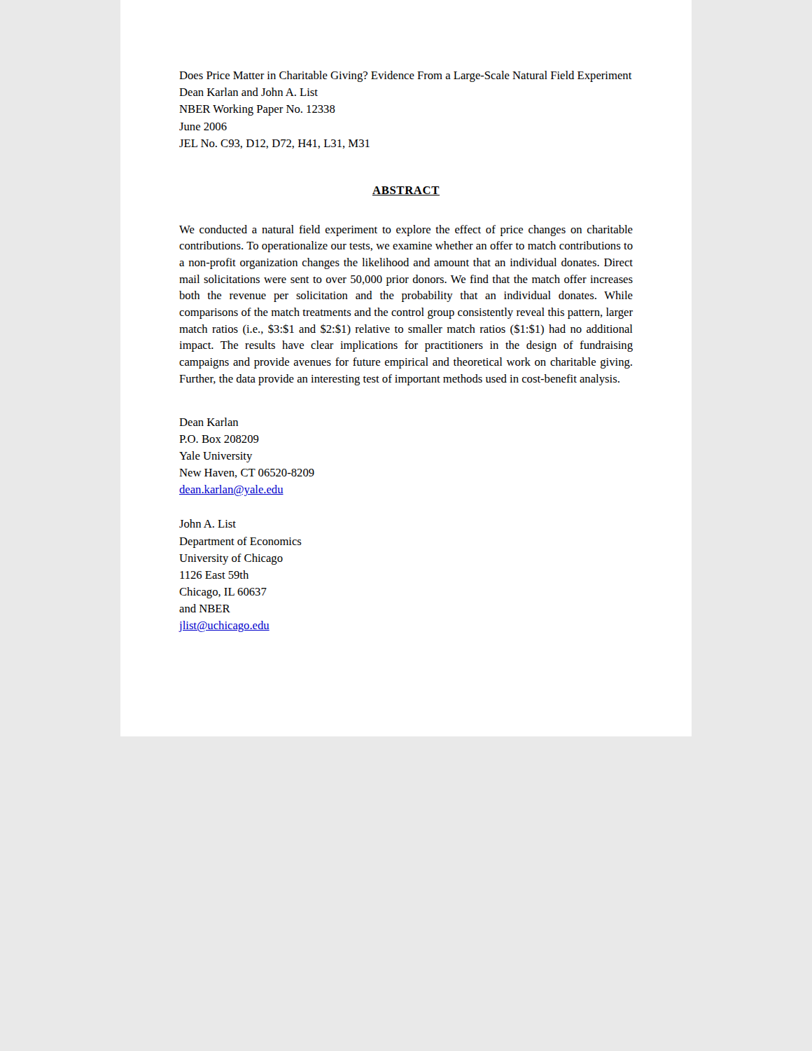Does Price Matter in Charitable Giving? Evidence From a Large-Scale Natural Field Experiment
Dean Karlan and John A. List
NBER Working Paper No. 12338
June 2006
JEL No. C93, D12, D72, H41, L31, M31
ABSTRACT
We conducted a natural field experiment to explore the effect of price changes on charitable contributions. To operationalize our tests, we examine whether an offer to match contributions to a non-profit organization changes the likelihood and amount that an individual donates. Direct mail solicitations were sent to over 50,000 prior donors. We find that the match offer increases both the revenue per solicitation and the probability that an individual donates. While comparisons of the match treatments and the control group consistently reveal this pattern, larger match ratios (i.e., $3:$1 and $2:$1) relative to smaller match ratios ($1:$1) had no additional impact. The results have clear implications for practitioners in the design of fundraising campaigns and provide avenues for future empirical and theoretical work on charitable giving. Further, the data provide an interesting test of important methods used in cost-benefit analysis.
Dean Karlan
P.O. Box 208209
Yale University
New Haven, CT 06520-8209
dean.karlan@yale.edu
John A. List
Department of Economics
University of Chicago
1126 East 59th
Chicago, IL 60637
and NBER
jlist@uchicago.edu